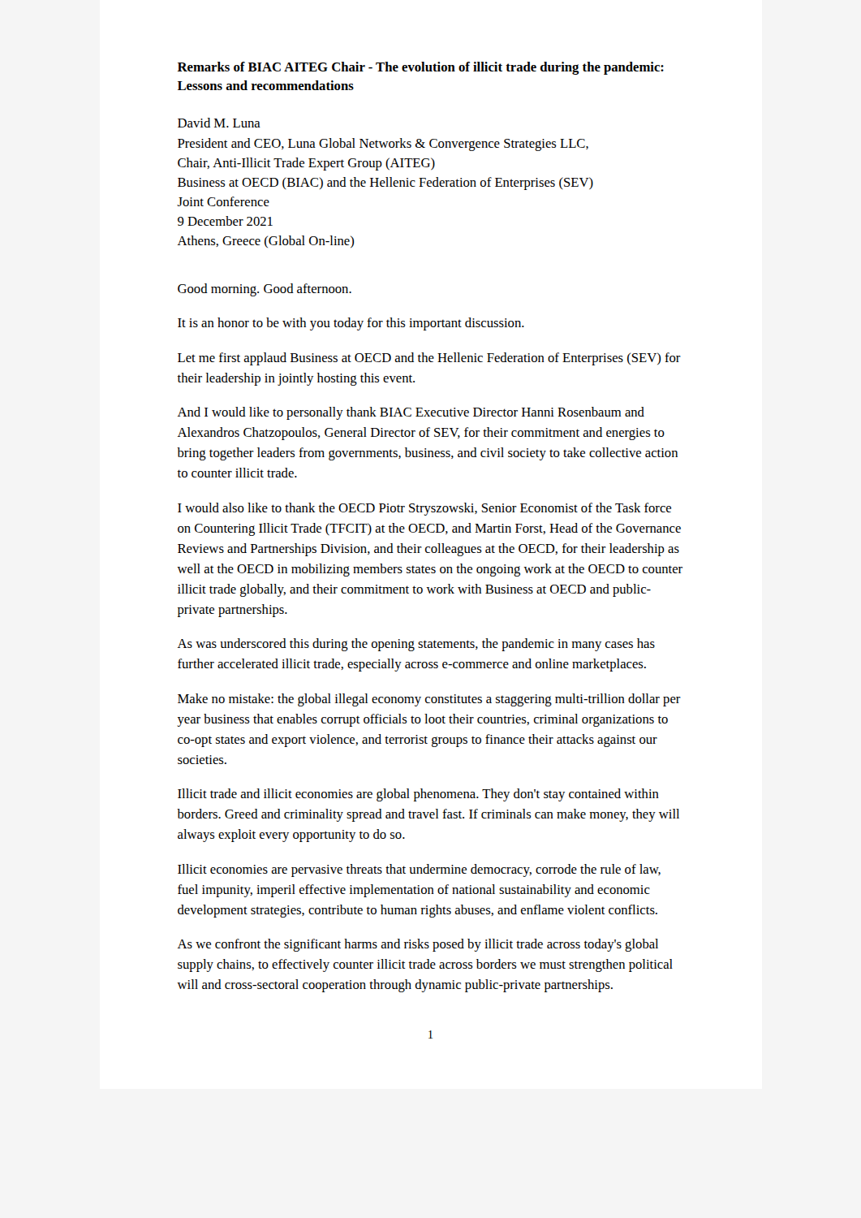Remarks of BIAC AITEG Chair - The evolution of illicit trade during the pandemic: Lessons and recommendations
David M. Luna
President and CEO, Luna Global Networks & Convergence Strategies LLC,
Chair, Anti-Illicit Trade Expert Group (AITEG)
Business at OECD (BIAC) and the Hellenic Federation of Enterprises (SEV)
Joint Conference
9 December 2021
Athens, Greece (Global On-line)
Good morning. Good afternoon.
It is an honor to be with you today for this important discussion.
Let me first applaud Business at OECD and the Hellenic Federation of Enterprises (SEV) for their leadership in jointly hosting this event.
And I would like to personally thank BIAC Executive Director Hanni Rosenbaum and Alexandros Chatzopoulos, General Director of SEV, for their commitment and energies to bring together leaders from governments, business, and civil society to take collective action to counter illicit trade.
I would also like to thank the OECD Piotr Stryszowski, Senior Economist of the Task force on Countering Illicit Trade (TFCIT) at the OECD, and Martin Forst, Head of the Governance Reviews and Partnerships Division, and their colleagues at the OECD, for their leadership as well at the OECD in mobilizing members states on the ongoing work at the OECD to counter illicit trade globally, and their commitment to work with Business at OECD and public-private partnerships.
As was underscored this during the opening statements, the pandemic in many cases has further accelerated illicit trade, especially across e-commerce and online marketplaces.
Make no mistake: the global illegal economy constitutes a staggering multi-trillion dollar per year business that enables corrupt officials to loot their countries, criminal organizations to co-opt states and export violence, and terrorist groups to finance their attacks against our societies.
Illicit trade and illicit economies are global phenomena. They don't stay contained within borders. Greed and criminality spread and travel fast. If criminals can make money, they will always exploit every opportunity to do so.
Illicit economies are pervasive threats that undermine democracy, corrode the rule of law, fuel impunity, imperil effective implementation of national sustainability and economic development strategies, contribute to human rights abuses, and enflame violent conflicts.
As we confront the significant harms and risks posed by illicit trade across today's global supply chains, to effectively counter illicit trade across borders we must strengthen political will and cross-sectoral cooperation through dynamic public-private partnerships.
1